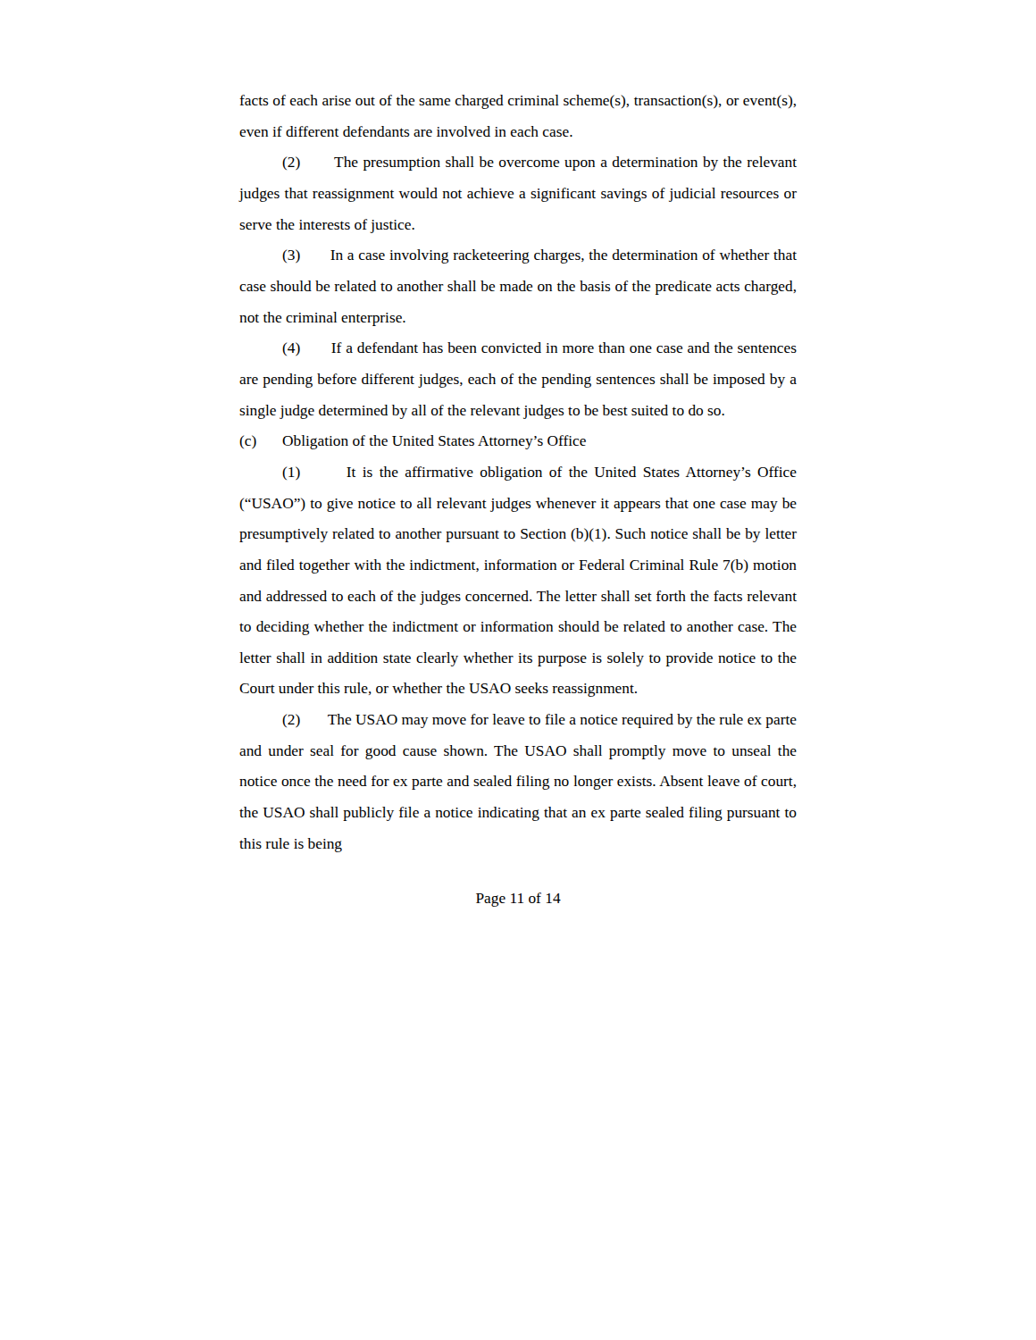facts of each arise out of the same charged criminal scheme(s), transaction(s), or event(s), even if different defendants are involved in each case.
(2) The presumption shall be overcome upon a determination by the relevant judges that reassignment would not achieve a significant savings of judicial resources or serve the interests of justice.
(3) In a case involving racketeering charges, the determination of whether that case should be related to another shall be made on the basis of the predicate acts charged, not the criminal enterprise.
(4) If a defendant has been convicted in more than one case and the sentences are pending before different judges, each of the pending sentences shall be imposed by a single judge determined by all of the relevant judges to be best suited to do so.
(c)
Obligation of the United States Attorney’s Office
(1) It is the affirmative obligation of the United States Attorney’s Office (“USAO”) to give notice to all relevant judges whenever it appears that one case may be presumptively related to another pursuant to Section (b)(1). Such notice shall be by letter and filed together with the indictment, information or Federal Criminal Rule 7(b) motion and addressed to each of the judges concerned. The letter shall set forth the facts relevant to deciding whether the indictment or information should be related to another case. The letter shall in addition state clearly whether its purpose is solely to provide notice to the Court under this rule, or whether the USAO seeks reassignment.
(2) The USAO may move for leave to file a notice required by the rule ex parte and under seal for good cause shown. The USAO shall promptly move to unseal the notice once the need for ex parte and sealed filing no longer exists. Absent leave of court, the USAO shall publicly file a notice indicating that an ex parte sealed filing pursuant to this rule is being
Page 11 of 14